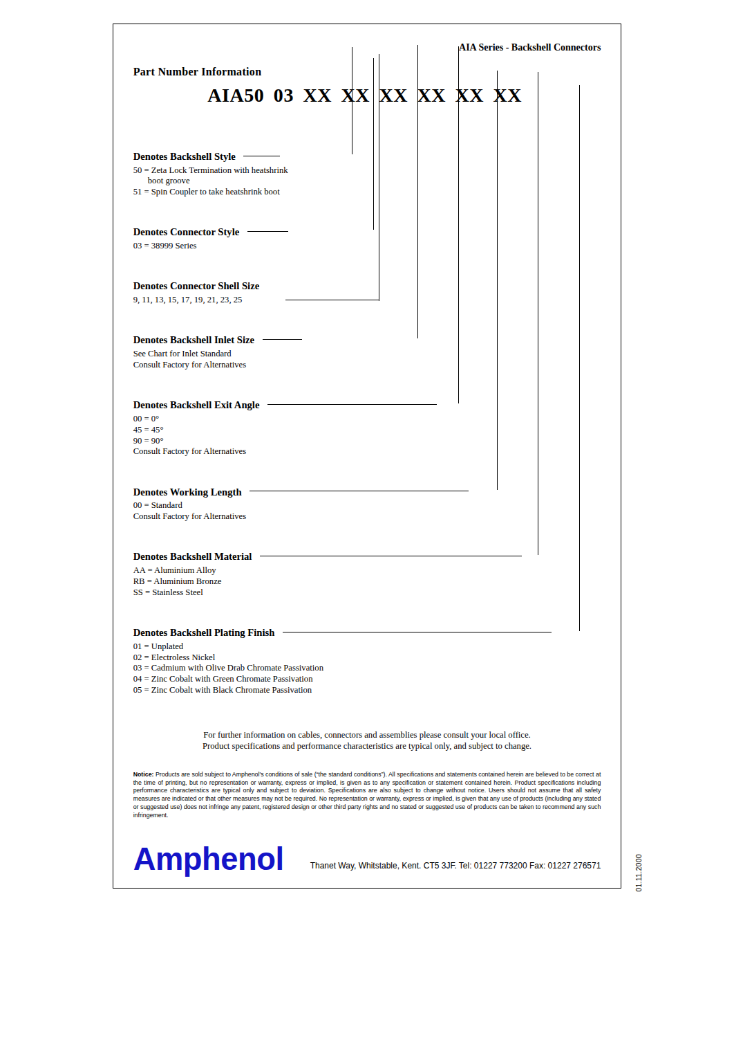AIA Series - Backshell Connectors
Part Number Information
AIA5003 XX XX XX XX XX XX
Denotes Backshell Style
50 = Zeta Lock Termination with heatshrink
boot groove
51 = Spin Coupler to take heatshrink boot
Denotes Connector Style
03 = 38999 Series
Denotes Connector Shell Size
9, 11, 13, 15, 17, 19, 21, 23, 25
Denotes Backshell Inlet Size
See Chart for Inlet Standard
Consult Factory for Alternatives
Denotes Backshell Exit Angle
00 = 0°
45 = 45°
90 = 90°
Consult Factory for Alternatives
Denotes Working Length
00 = Standard
Consult Factory for Alternatives
Denotes Backshell Material
AA = Aluminium Alloy
RB = Aluminium Bronze
SS = Stainless Steel
Denotes Backshell Plating Finish
01 = Unplated
02 = Electroless Nickel
03 = Cadmium with Olive Drab Chromate Passivation
04 = Zinc Cobalt with Green Chromate Passivation
05 = Zinc Cobalt with Black Chromate Passivation
For further information on cables, connectors and assemblies please consult your local office.
Product specifications and performance characteristics are typical only, and subject to change.
Notice: Products are sold subject to Amphenol's conditions of sale (“the standard conditions”). All specifications and statements contained herein are believed to be correct at the time of printing, but no representation or warranty, express or implied, is given as to any specification or statement contained herein. Product specifications including performance characteristics are typical only and subject to deviation. Specifications are also subject to change without notice. Users should not assume that all safety measures are indicated or that other measures may not be required. No representation or warranty, express or implied, is given that any use of products (including any stated or suggested use) does not infringe any patent, registered design or other third party rights and no stated or suggested use of products can be taken to recommend any such infringement.
Amphenol
Thanet Way, Whitstable, Kent. CT5 3JF. Tel: 01227 773200 Fax: 01227 276571
01.11.2000